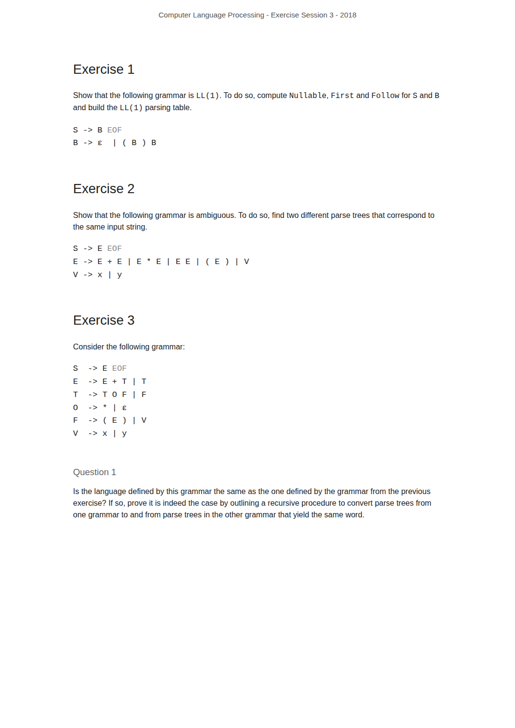Computer Language Processing - Exercise Session 3 - 2018
Exercise 1
Show that the following grammar is LL(1). To do so, compute Nullable, First and Follow for S and B and build the LL(1) parsing table.
S -> B EOF
B -> ε  | ( B ) B
Exercise 2
Show that the following grammar is ambiguous. To do so, find two different parse trees that correspond to the same input string.
S -> E EOF
E -> E + E | E * E | E E | ( E ) | V
V -> x | y
Exercise 3
Consider the following grammar:
S  -> E EOF
E  -> E + T | T
T  -> T O F | F
O  -> * | ε
F  -> ( E ) | V
V  -> x | y
Question 1
Is the language defined by this grammar the same as the one defined by the grammar from the previous exercise? If so, prove it is indeed the case by outlining a recursive procedure to convert parse trees from one grammar to and from parse trees in the other grammar that yield the same word.